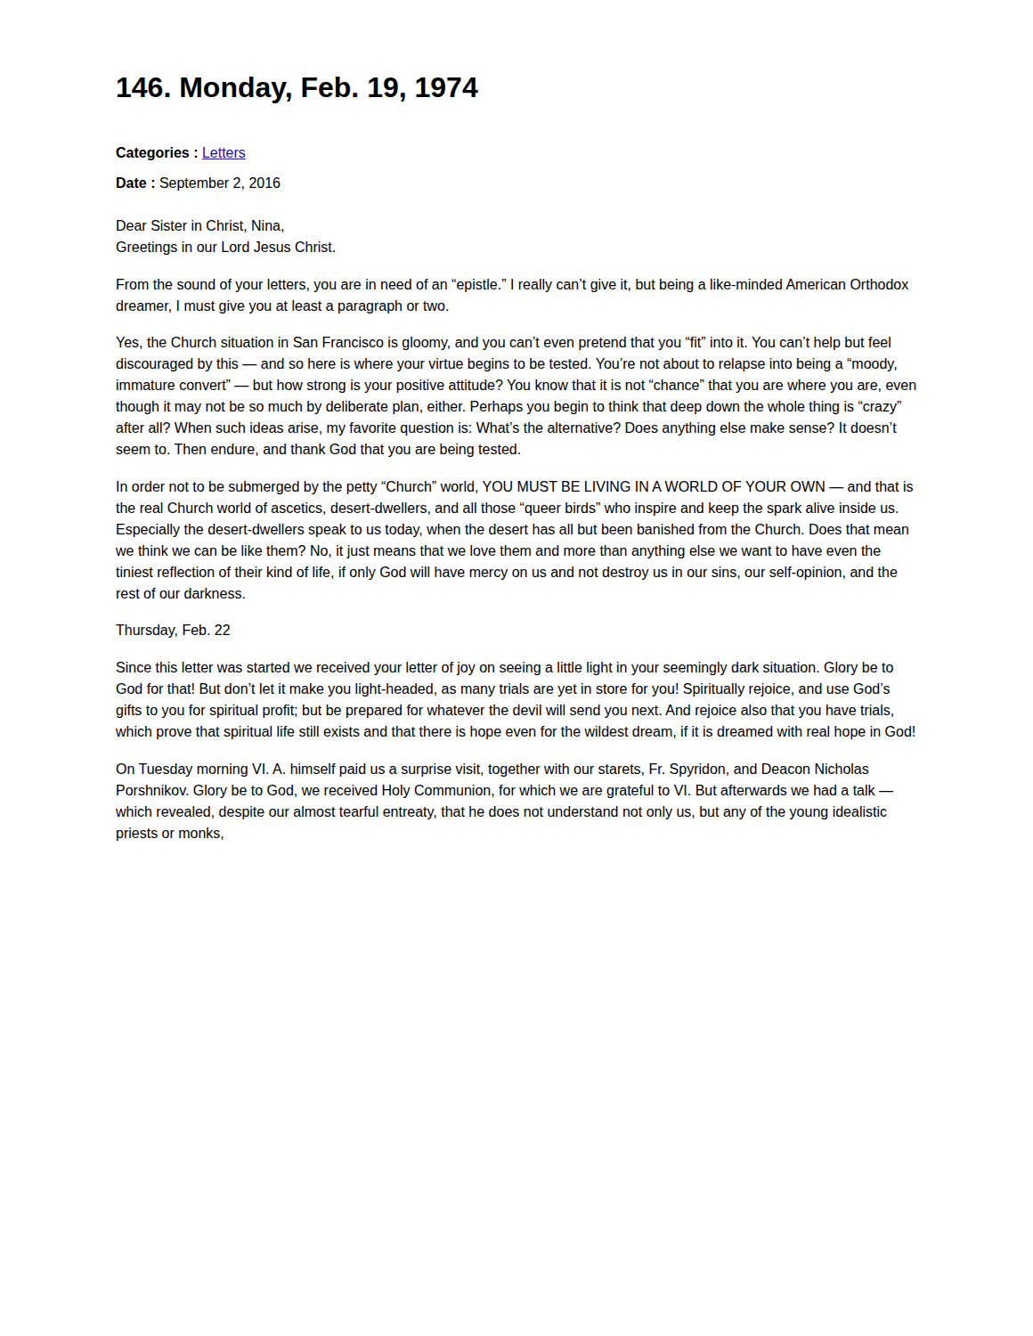146. Monday, Feb. 19, 1974
Categories : Letters
Date : September 2, 2016
Dear Sister in Christ, Nina,
Greetings in our Lord Jesus Christ.
From the sound of your letters, you are in need of an “epistle.” I really can’t give it, but being a like-minded American Orthodox dreamer, I must give you at least a paragraph or two.
Yes, the Church situation in San Francisco is gloomy, and you can’t even pretend that you “fit” into it. You can’t help but feel discouraged by this — and so here is where your virtue begins to be tested. You’re not about to relapse into being a “moody, immature convert” — but how strong is your positive attitude? You know that it is not “chance” that you are where you are, even though it may not be so much by deliberate plan, either. Perhaps you begin to think that deep down the whole thing is “crazy” after all? When such ideas arise, my favorite question is: What’s the alternative? Does anything else make sense? It doesn’t seem to. Then endure, and thank God that you are being tested.
In order not to be submerged by the petty “Church” world, YOU MUST BE LIVING IN A WORLD OF YOUR OWN — and that is the real Church world of ascetics, desert-dwellers, and all those “queer birds” who inspire and keep the spark alive inside us. Especially the desert-dwellers speak to us today, when the desert has all but been banished from the Church. Does that mean we think we can be like them? No, it just means that we love them and more than anything else we want to have even the tiniest reflection of their kind of life, if only God will have mercy on us and not destroy us in our sins, our self-opinion, and the rest of our darkness.
Thursday, Feb. 22
Since this letter was started we received your letter of joy on seeing a little light in your seemingly dark situation. Glory be to God for that! But don’t let it make you light-headed, as many trials are yet in store for you! Spiritually rejoice, and use God’s gifts to you for spiritual profit; but be prepared for whatever the devil will send you next. And rejoice also that you have trials, which prove that spiritual life still exists and that there is hope even for the wildest dream, if it is dreamed with real hope in God!
On Tuesday morning VI. A. himself paid us a surprise visit, together with our starets, Fr. Spyridon, and Deacon Nicholas Porshnikov. Glory be to God, we received Holy Communion, for which we are grateful to VI. But afterwards we had a talk — which revealed, despite our almost tearful entreaty, that he does not understand not only us, but any of the young idealistic priests or monks,